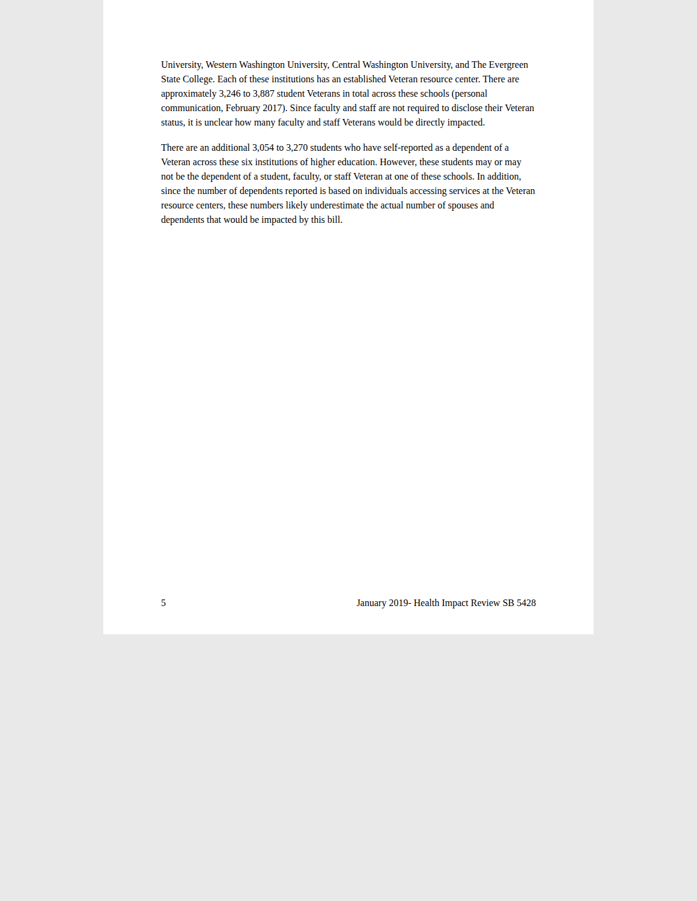University, Western Washington University, Central Washington University, and The Evergreen State College. Each of these institutions has an established Veteran resource center. There are approximately 3,246 to 3,887 student Veterans in total across these schools (personal communication, February 2017). Since faculty and staff are not required to disclose their Veteran status, it is unclear how many faculty and staff Veterans would be directly impacted.
There are an additional 3,054 to 3,270 students who have self-reported as a dependent of a Veteran across these six institutions of higher education. However, these students may or may not be the dependent of a student, faculty, or staff Veteran at one of these schools. In addition, since the number of dependents reported is based on individuals accessing services at the Veteran resource centers, these numbers likely underestimate the actual number of spouses and dependents that would be impacted by this bill.
5 January 2019- Health Impact Review SB 5428